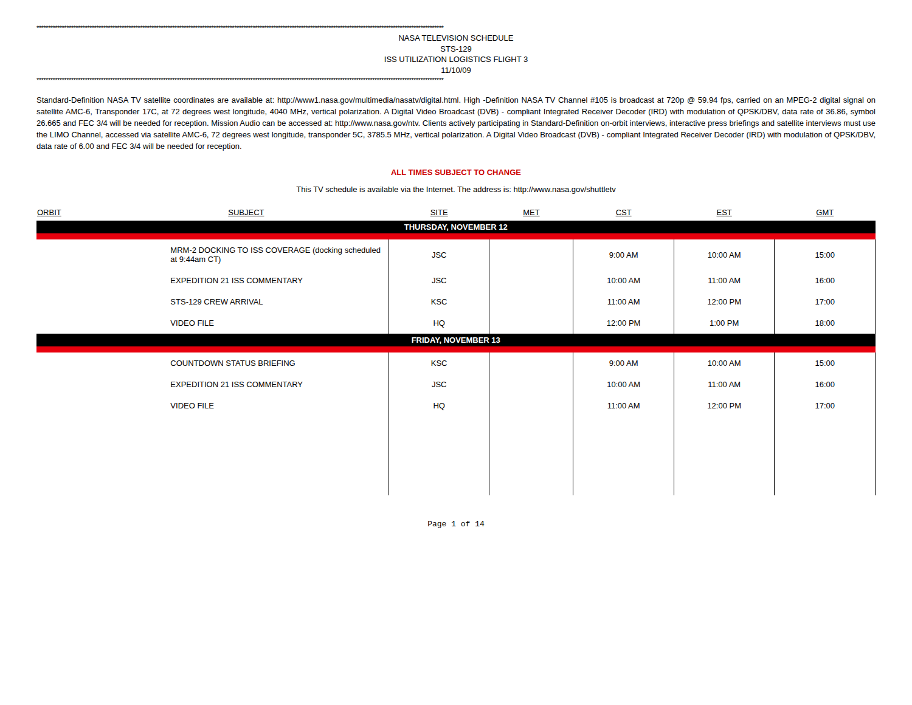*********************************************************************************************************************************************************************************
NASA TELEVISION SCHEDULE
STS-129
ISS UTILIZATION LOGISTICS FLIGHT 3
11/10/09
*********************************************************************************************************************************************************************************
Standard-Definition NASA TV satellite coordinates are available at: http://www1.nasa.gov/multimedia/nasatv/digital.html. High -Definition NASA TV Channel #105 is broadcast at 720p @ 59.94 fps, carried on an MPEG-2 digital signal on satellite AMC-6, Transponder 17C, at 72 degrees west longitude, 4040 MHz, vertical polarization. A Digital Video Broadcast (DVB) - compliant Integrated Receiver Decoder (IRD) with modulation of QPSK/DBV, data rate of 36.86, symbol 26.665 and FEC 3/4 will be needed for reception. Mission Audio can be accessed at: http://www.nasa.gov/ntv. Clients actively participating in Standard-Definition on-orbit interviews, interactive press briefings and satellite interviews must use the LIMO Channel, accessed via satellite AMC-6, 72 degrees west longitude, transponder 5C, 3785.5 MHz, vertical polarization. A Digital Video Broadcast (DVB) - compliant Integrated Receiver Decoder (IRD) with modulation of QPSK/DBV, data rate of 6.00 and FEC 3/4 will be needed for reception.
ALL TIMES SUBJECT TO CHANGE
This TV schedule is available via the Internet. The address is: http://www.nasa.gov/shuttletv
| ORBIT | SUBJECT | SITE | MET | CST | EST | GMT |
| --- | --- | --- | --- | --- | --- | --- |
| THURSDAY, NOVEMBER 12 |
| | MRM-2 DOCKING TO ISS COVERAGE (docking scheduled at 9:44am CT) | JSC | | 9:00 AM | 10:00 AM | 15:00 |
| | EXPEDITION 21 ISS COMMENTARY | JSC | | 10:00 AM | 11:00 AM | 16:00 |
| | STS-129 CREW ARRIVAL | KSC | | 11:00 AM | 12:00 PM | 17:00 |
| | VIDEO FILE | HQ | | 12:00 PM | 1:00 PM | 18:00 |
| FRIDAY, NOVEMBER 13 |
| | COUNTDOWN STATUS BRIEFING | KSC | | 9:00 AM | 10:00 AM | 15:00 |
| | EXPEDITION 21 ISS COMMENTARY | JSC | | 10:00 AM | 11:00 AM | 16:00 |
| | VIDEO FILE | HQ | | 11:00 AM | 12:00 PM | 17:00 |
Page 1 of 14